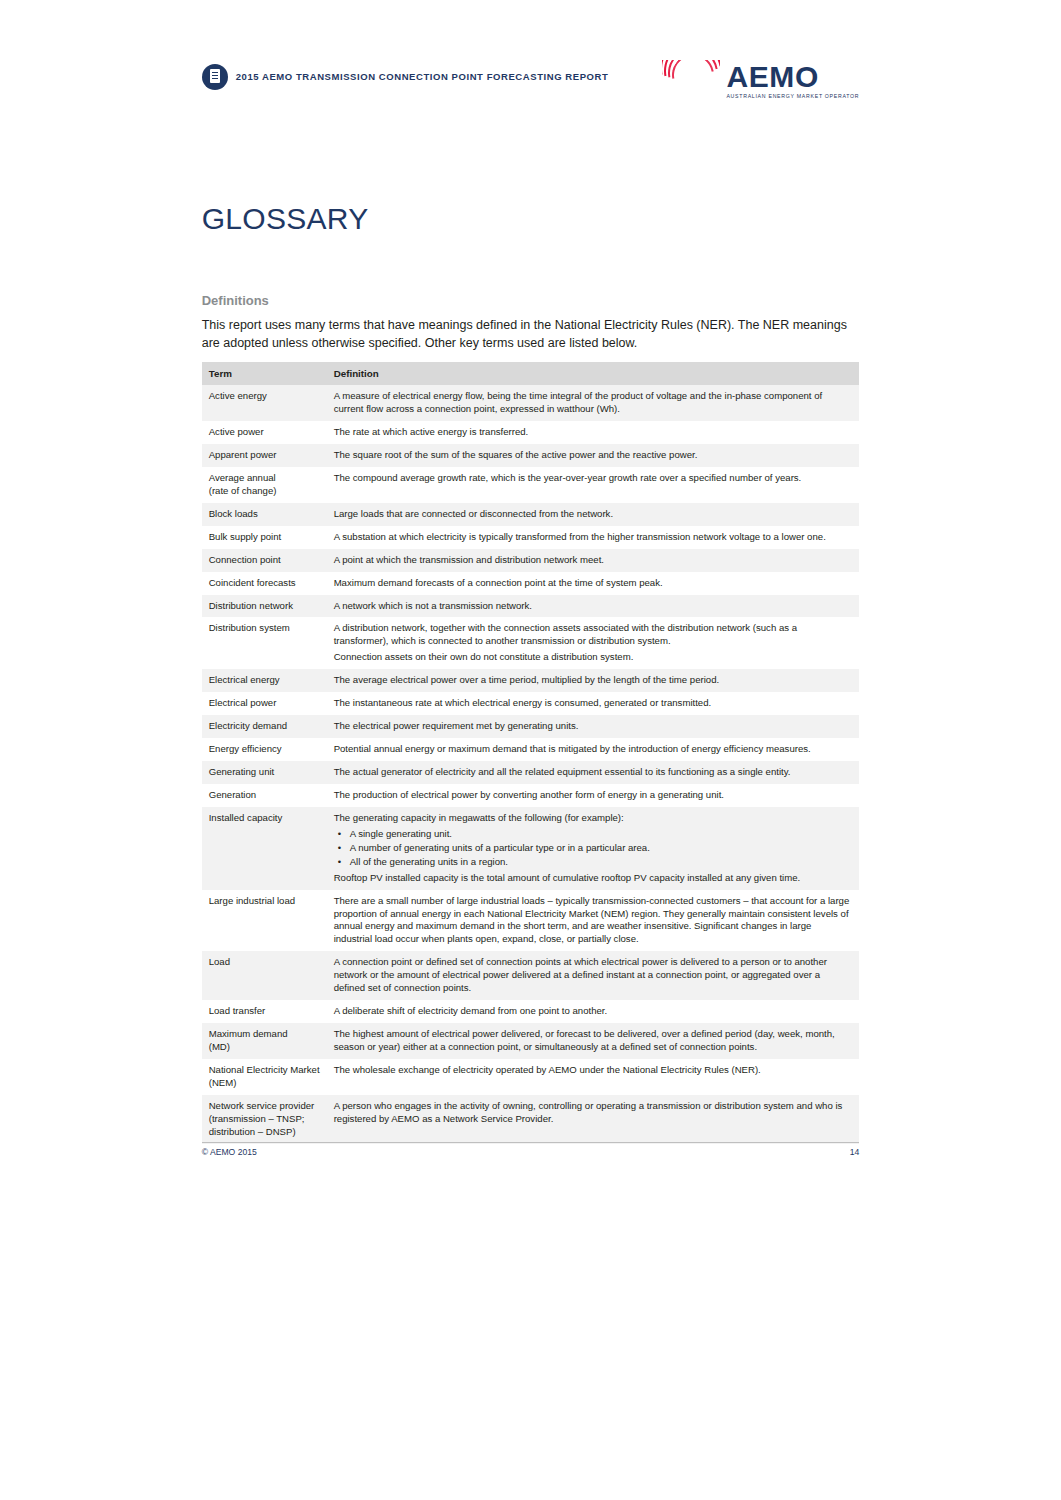2015 AEMO Transmission Connection Point Forecasting Report
AEMO
Australian Energy Market Operator
GLOSSARY
Definitions
This report uses many terms that have meanings defined in the National Electricity Rules (NER). The NER meanings are adopted unless otherwise specified. Other key terms used are listed below.
| Term | Definition |
| --- | --- |
| Active energy | A measure of electrical energy flow, being the time integral of the product of voltage and the in-phase component of current flow across a connection point, expressed in watthour (Wh). |
| Active power | The rate at which active energy is transferred. |
| Apparent power | The square root of the sum of the squares of the active power and the reactive power. |
| Average annual (rate of change) | The compound average growth rate, which is the year-over-year growth rate over a specified number of years. |
| Block loads | Large loads that are connected or disconnected from the network. |
| Bulk supply point | A substation at which electricity is typically transformed from the higher transmission network voltage to a lower one. |
| Connection point | A point at which the transmission and distribution network meet. |
| Coincident forecasts | Maximum demand forecasts of a connection point at the time of system peak. |
| Distribution network | A network which is not a transmission network. |
| Distribution system | A distribution network, together with the connection assets associated with the distribution network (such as a transformer), which is connected to another transmission or distribution system. Connection assets on their own do not constitute a distribution system. |
| Electrical energy | The average electrical power over a time period, multiplied by the length of the time period. |
| Electrical power | The instantaneous rate at which electrical energy is consumed, generated or transmitted. |
| Electricity demand | The electrical power requirement met by generating units. |
| Energy efficiency | Potential annual energy or maximum demand that is mitigated by the introduction of energy efficiency measures. |
| Generating unit | The actual generator of electricity and all the related equipment essential to its functioning as a single entity. |
| Generation | The production of electrical power by converting another form of energy in a generating unit. |
| Installed capacity | The generating capacity in megawatts of the following (for example): A single generating unit. A number of generating units of a particular type or in a particular area. All of the generating units in a region. Rooftop PV installed capacity is the total amount of cumulative rooftop PV capacity installed at any given time. |
| Large industrial load | There are a small number of large industrial loads – typically transmission-connected customers – that account for a large proportion of annual energy in each National Electricity Market (NEM) region. They generally maintain consistent levels of annual energy and maximum demand in the short term, and are weather insensitive. Significant changes in large industrial load occur when plants open, expand, close, or partially close. |
| Load | A connection point or defined set of connection points at which electrical power is delivered to a person or to another network or the amount of electrical power delivered at a defined instant at a connection point, or aggregated over a defined set of connection points. |
| Load transfer | A deliberate shift of electricity demand from one point to another. |
| Maximum demand (MD) | The highest amount of electrical power delivered, or forecast to be delivered, over a defined period (day, week, month, season or year) either at a connection point, or simultaneously at a defined set of connection points. |
| National Electricity Market (NEM) | The wholesale exchange of electricity operated by AEMO under the National Electricity Rules (NER). |
| Network service provider (transmission – TNSP; distribution – DNSP) | A person who engages in the activity of owning, controlling or operating a transmission or distribution system and who is registered by AEMO as a Network Service Provider. |
© AEMO 2015
14